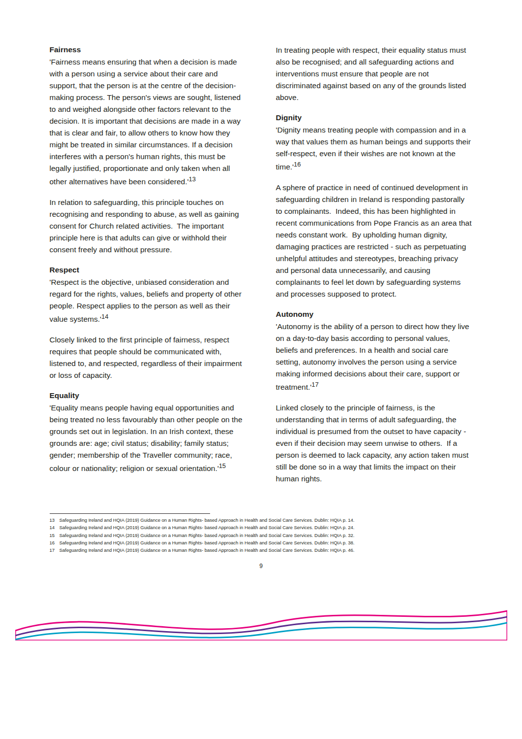Fairness
'Fairness means ensuring that when a decision is made with a person using a service about their care and support, that the person is at the centre of the decision-making process. The person's views are sought, listened to and weighed alongside other factors relevant to the decision. It is important that decisions are made in a way that is clear and fair, to allow others to know how they might be treated in similar circumstances. If a decision interferes with a person's human rights, this must be legally justified, proportionate and only taken when all other alternatives have been considered.'13
In relation to safeguarding, this principle touches on recognising and responding to abuse, as well as gaining consent for Church related activities. The important principle here is that adults can give or withhold their consent freely and without pressure.
Respect
'Respect is the objective, unbiased consideration and regard for the rights, values, beliefs and property of other people. Respect applies to the person as well as their value systems.'14
Closely linked to the first principle of fairness, respect requires that people should be communicated with, listened to, and respected, regardless of their impairment or loss of capacity.
Equality
'Equality means people having equal opportunities and being treated no less favourably than other people on the grounds set out in legislation. In an Irish context, these grounds are: age; civil status; disability; family status; gender; membership of the Traveller community; race, colour or nationality; religion or sexual orientation.'15
In treating people with respect, their equality status must also be recognised; and all safeguarding actions and interventions must ensure that people are not discriminated against based on any of the grounds listed above.
Dignity
'Dignity means treating people with compassion and in a way that values them as human beings and supports their self-respect, even if their wishes are not known at the time.'16
A sphere of practice in need of continued development in safeguarding children in Ireland is responding pastorally to complainants. Indeed, this has been highlighted in recent communications from Pope Francis as an area that needs constant work. By upholding human dignity, damaging practices are restricted - such as perpetuating unhelpful attitudes and stereotypes, breaching privacy and personal data unnecessarily, and causing complainants to feel let down by safeguarding systems and processes supposed to protect.
Autonomy
'Autonomy is the ability of a person to direct how they live on a day-to-day basis according to personal values, beliefs and preferences. In a health and social care setting, autonomy involves the person using a service making informed decisions about their care, support or treatment.'17
Linked closely to the principle of fairness, is the understanding that in terms of adult safeguarding, the individual is presumed from the outset to have capacity - even if their decision may seem unwise to others. If a person is deemed to lack capacity, any action taken must still be done so in a way that limits the impact on their human rights.
13 Safeguarding Ireland and HQIA (2019) Guidance on a Human Rights- based Approach in Health and Social Care Services. Dublin: HQIA p. 14.
14 Safeguarding Ireland and HQIA (2019) Guidance on a Human Rights- based Approach in Health and Social Care Services. Dublin: HQIA p. 24.
15 Safeguarding Ireland and HQIA (2019) Guidance on a Human Rights- based Approach in Health and Social Care Services. Dublin: HQIA p. 32.
16 Safeguarding Ireland and HQIA (2019) Guidance on a Human Rights- based Approach in Health and Social Care Services. Dublin: HQIA p. 38.
17 Safeguarding Ireland and HQIA (2019) Guidance on a Human Rights- based Approach in Health and Social Care Services. Dublin: HQIA p. 46.
9